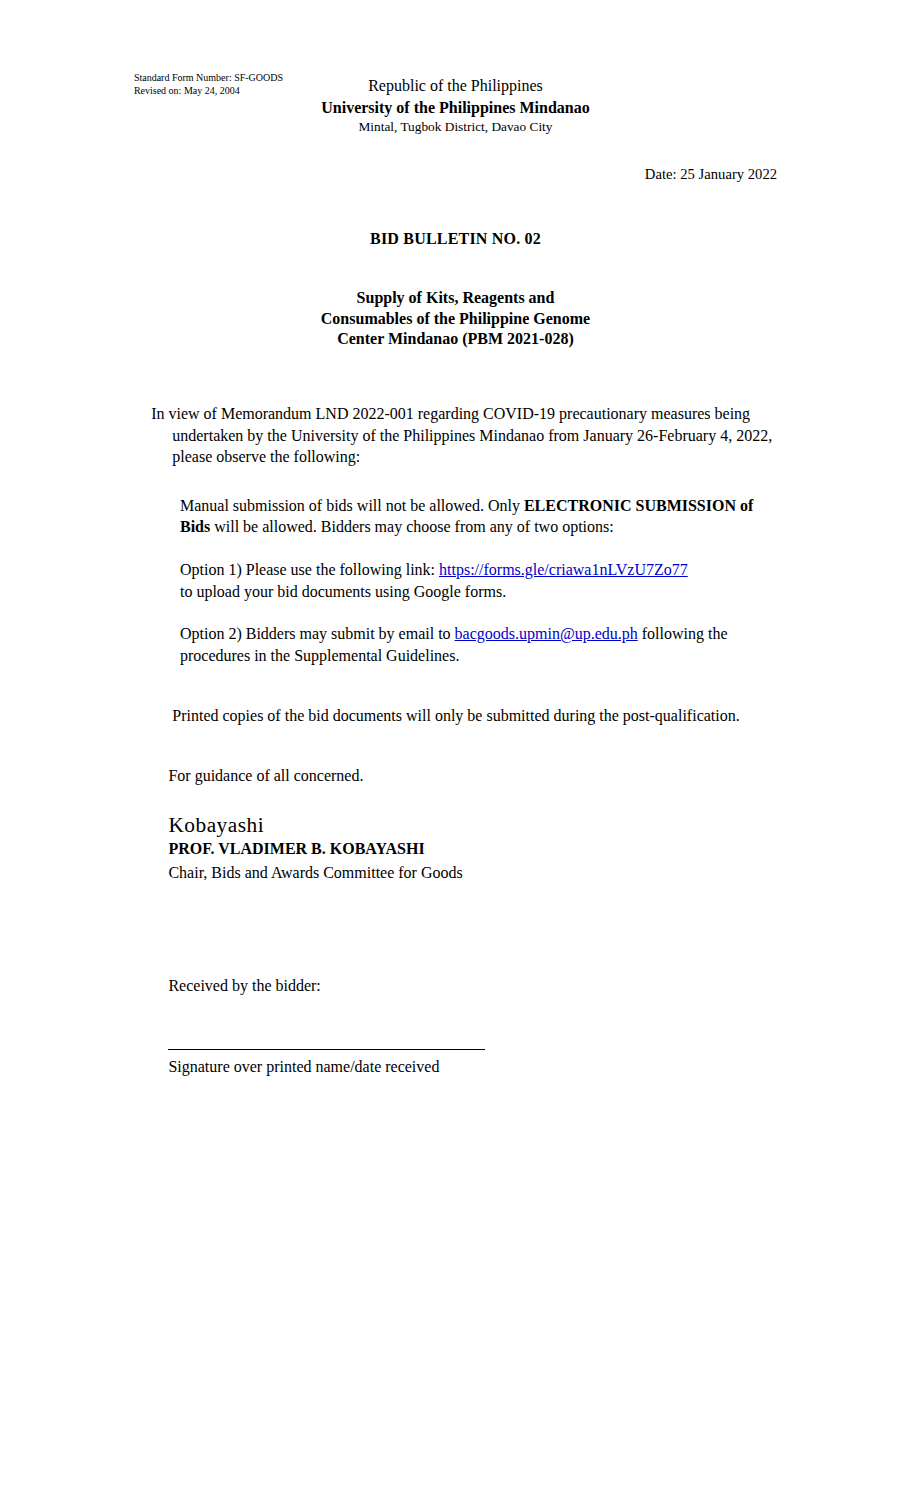Standard Form Number: SF-GOODS
Revised on: May 24, 2004
Republic of the Philippines
University of the Philippines Mindanao
Mintal, Tugbok District, Davao City
Date: 25 January 2022
BID BULLETIN NO. 02
Supply of Kits, Reagents and
Consumables of the Philippine Genome
Center Mindanao (PBM 2021-028)
In view of Memorandum LND 2022-001 regarding COVID-19 precautionary measures being undertaken by the University of the Philippines Mindanao from January 26-February 4, 2022, please observe the following:
Manual submission of bids will not be allowed. Only ELECTRONIC SUBMISSION of Bids will be allowed. Bidders may choose from any of two options:
Option 1) Please use the following link: https://forms.gle/criawa1nLVzU7Zo77
to upload your bid documents using Google forms.
Option 2) Bidders may submit by email to bacgoods.upmin@up.edu.ph following the procedures in the Supplemental Guidelines.
Printed copies of the bid documents will only be submitted during the post-qualification.
For guidance of all concerned.
Kobayashi
PROF. VLADIMER B. KOBAYASHI
Chair, Bids and Awards Committee for Goods
Received by the bidder:
Signature over printed name/date received